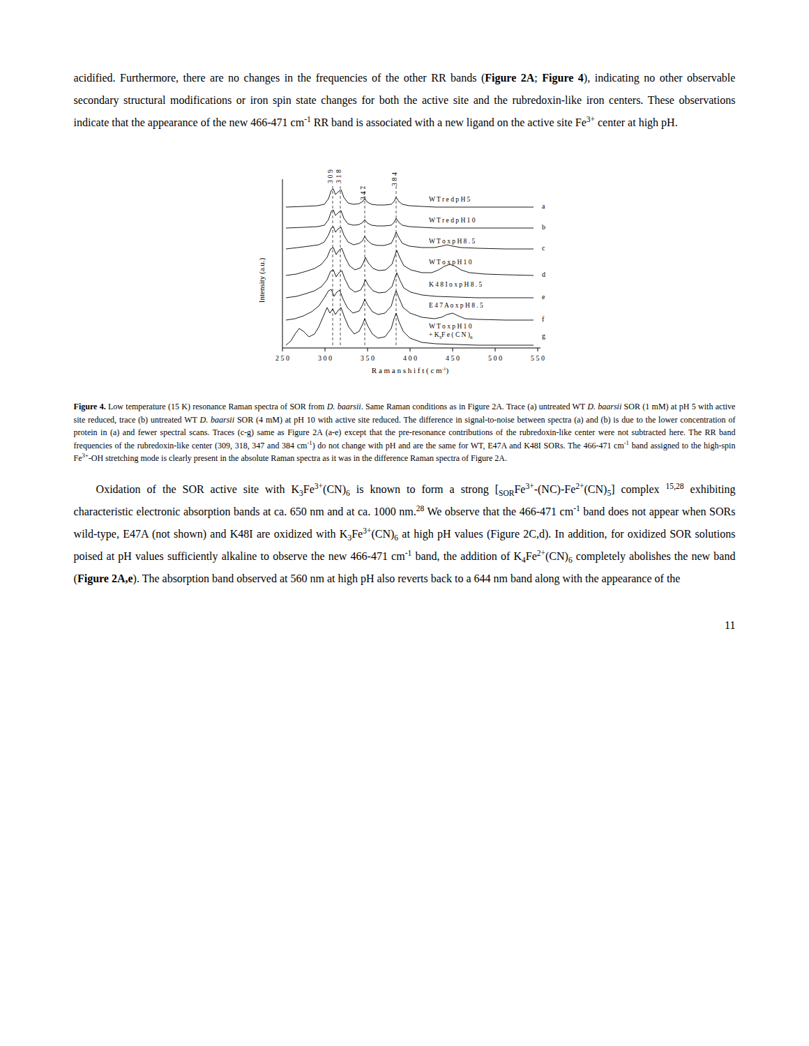acidified. Furthermore, there are no changes in the frequencies of the other RR bands (Figure 2A; Figure 4), indicating no other observable secondary structural modifications or iron spin state changes for both the active site and the rubredoxin-like iron centers. These observations indicate that the appearance of the new 466-471 cm-1 RR band is associated with a new ligand on the active site Fe3+ center at high pH.
Intensity (a.u.) 2 5 0 3 0 0 3 5 0 4 0 0 4 5 0 5 0 0 5 5 0 R a m a n s h i f t ( c m-1) 3 0 9 3 1 8 3 4 7 3 8 4 W T r e d p H 5 a W T r e d p H 1 0 b W T o x p H 8 . 5 c W T o x p H 1 0 d K 4 8 I o x p H 8 . 5 e E 4 7 A o x p H 8 . 5 f W T o x p H 1 0 + K3F e ( C N )6 g
Figure 4. Low temperature (15 K) resonance Raman spectra of SOR from D. baarsii. Same Raman conditions as in Figure 2A. Trace (a) untreated WT D. baarsii SOR (1 mM) at pH 5 with active site reduced, trace (b) untreated WT D. baarsii SOR (4 mM) at pH 10 with active site reduced. The difference in signal-to-noise between spectra (a) and (b) is due to the lower concentration of protein in (a) and fewer spectral scans. Traces (c-g) same as Figure 2A (a-e) except that the pre-resonance contributions of the rubredoxin-like center were not subtracted here. The RR band frequencies of the rubredoxin-like center (309, 318, 347 and 384 cm-1) do not change with pH and are the same for WT, E47A and K48I SORs. The 466-471 cm-1 band assigned to the high-spin Fe3+-OH stretching mode is clearly present in the absolute Raman spectra as it was in the difference Raman spectra of Figure 2A.
Oxidation of the SOR active site with K3Fe3+(CN)6 is known to form a strong [SORFe3+-(NC)-Fe2+(CN)5] complex 15,28 exhibiting characteristic electronic absorption bands at ca. 650 nm and at ca. 1000 nm.28 We observe that the 466-471 cm-1 band does not appear when SORs wild-type, E47A (not shown) and K48I are oxidized with K3Fe3+(CN)6 at high pH values (Figure 2C,d). In addition, for oxidized SOR solutions poised at pH values sufficiently alkaline to observe the new 466-471 cm-1 band, the addition of K4Fe2+(CN)6 completely abolishes the new band (Figure 2A,e). The absorption band observed at 560 nm at high pH also reverts back to a 644 nm band along with the appearance of the
11